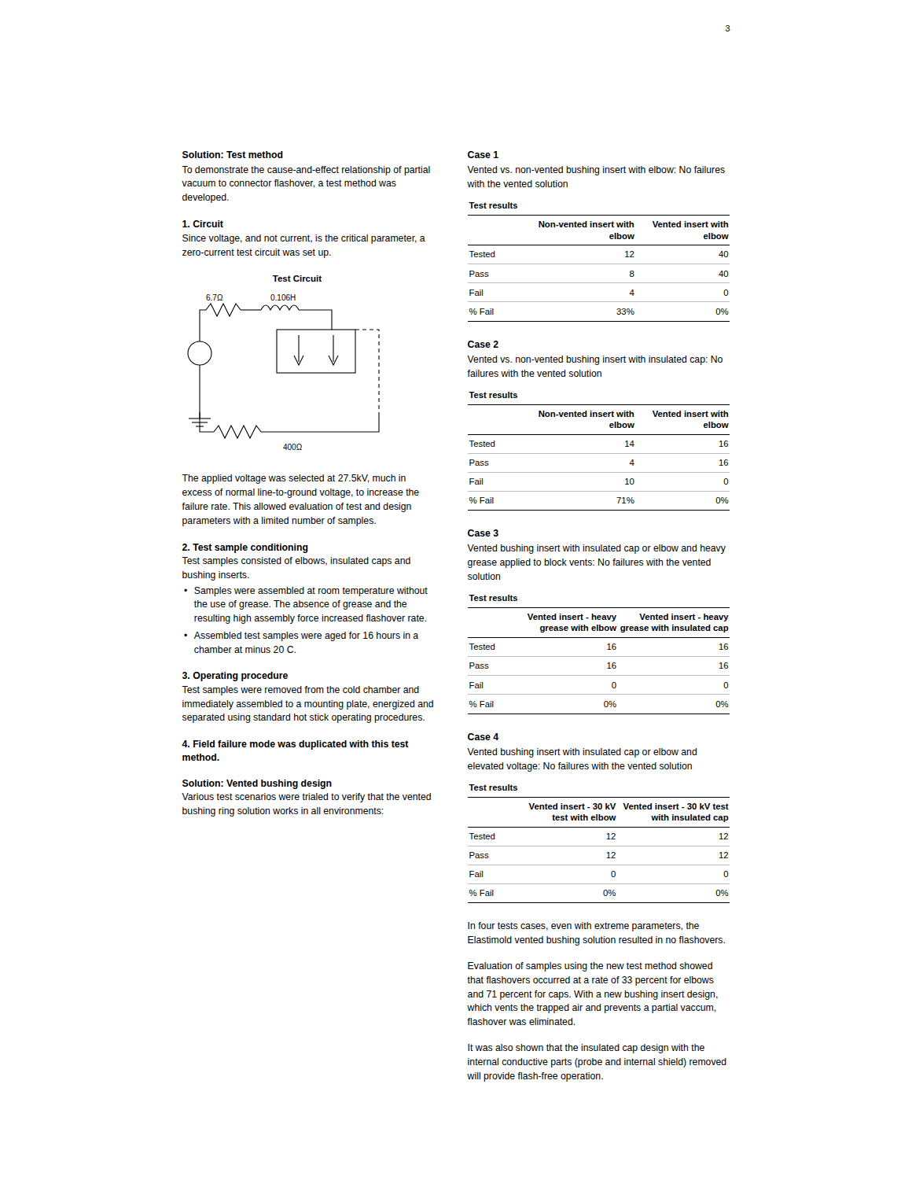3
Solution: Test method
To demonstrate the cause-and-effect relationship of partial vacuum to connector flashover, a test method was developed.
1. Circuit
Since voltage, and not current, is the critical parameter, a zero-current test circuit was set up.
Test Circuit
6.7Ω 0.106H 400Ω
The applied voltage was selected at 27.5kV, much in excess of normal line-to-ground voltage, to increase the failure rate. This allowed evaluation of test and design parameters with a limited number of samples.
2. Test sample conditioning
Test samples consisted of elbows, insulated caps and bushing inserts.
Samples were assembled at room temperature without the use of grease. The absence of grease and the resulting high assembly force increased flashover rate.
Assembled test samples were aged for 16 hours in a chamber at minus 20 C.
3. Operating procedure
Test samples were removed from the cold chamber and immediately assembled to a mounting plate, energized and separated using standard hot stick operating procedures.
4. Field failure mode was duplicated with this test method.
Solution: Vented bushing design
Various test scenarios were trialed to verify that the vented bushing ring solution works in all environments:
Case 1
Vented vs. non-vented bushing insert with elbow: No failures with the vented solution
Test results
| | Non-vented insert with elbow | Vented insert with elbow |
| --- | --- | --- |
| Tested | 12 | 40 |
| Pass | 8 | 40 |
| Fail | 4 | 0 |
| % Fail | 33% | 0% |
Case 2
Vented vs. non-vented bushing insert with insulated cap: No failures with the vented solution
Test results
| | Non-vented insert with elbow | Vented insert with elbow |
| --- | --- | --- |
| Tested | 14 | 16 |
| Pass | 4 | 16 |
| Fail | 10 | 0 |
| % Fail | 71% | 0% |
Case 3
Vented bushing insert with insulated cap or elbow and heavy grease applied to block vents: No failures with the vented solution
Test results
| | Vented insert - heavy grease with elbow | Vented insert - heavy grease with insulated cap |
| --- | --- | --- |
| Tested | 16 | 16 |
| Pass | 16 | 16 |
| Fail | 0 | 0 |
| % Fail | 0% | 0% |
Case 4
Vented bushing insert with insulated cap or elbow and elevated voltage: No failures with the vented solution
Test results
| | Vented insert - 30 kV test with elbow | Vented insert - 30 kV test with insulated cap |
| --- | --- | --- |
| Tested | 12 | 12 |
| Pass | 12 | 12 |
| Fail | 0 | 0 |
| % Fail | 0% | 0% |
In four tests cases, even with extreme parameters, the Elastimold vented bushing solution resulted in no flashovers.
Evaluation of samples using the new test method showed that flashovers occurred at a rate of 33 percent for elbows and 71 percent for caps. With a new bushing insert design, which vents the trapped air and prevents a partial vaccum, flashover was eliminated.
It was also shown that the insulated cap design with the internal conductive parts (probe and internal shield) removed will provide flash-free operation.